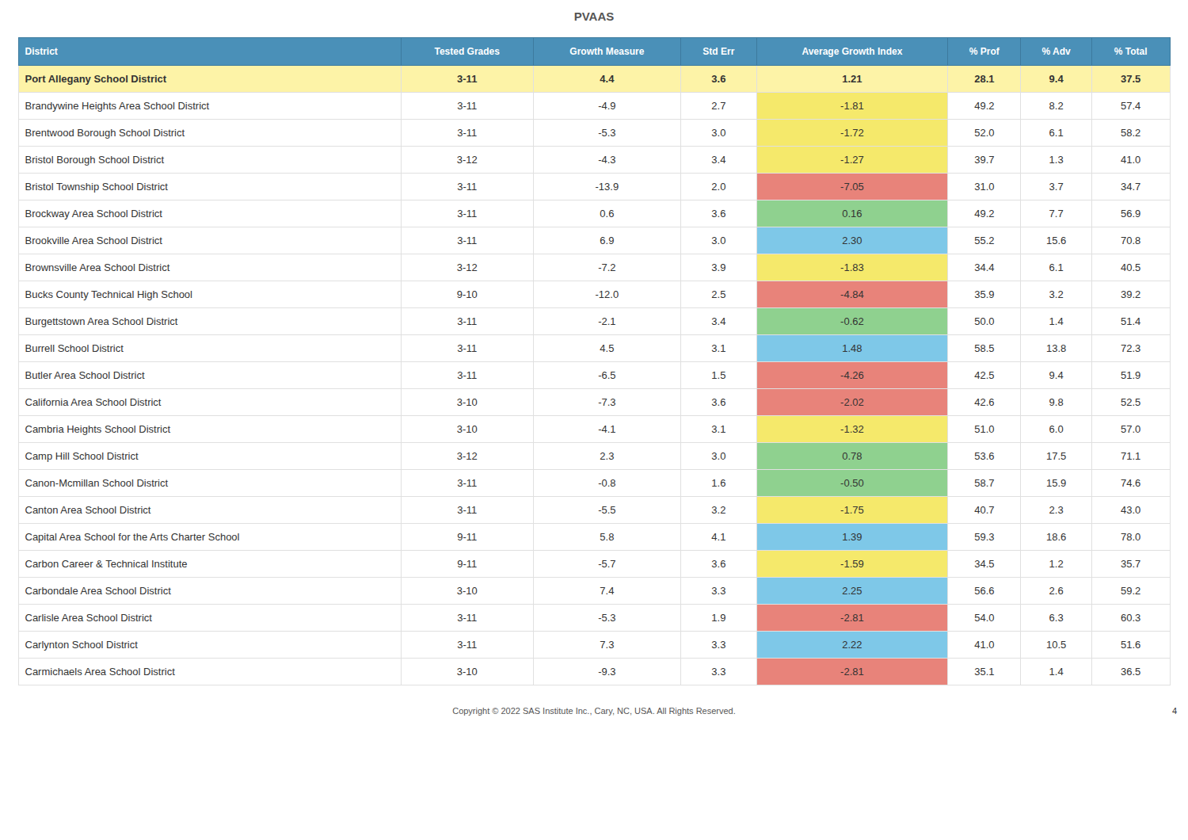PVAAS
| District | Tested Grades | Growth Measure | Std Err | Average Growth Index | % Prof | % Adv | % Total |
| --- | --- | --- | --- | --- | --- | --- | --- |
| Port Allegany School District | 3-11 | 4.4 | 3.6 | 1.21 | 28.1 | 9.4 | 37.5 |
| Brandywine Heights Area School District | 3-11 | -4.9 | 2.7 | -1.81 | 49.2 | 8.2 | 57.4 |
| Brentwood Borough School District | 3-11 | -5.3 | 3.0 | -1.72 | 52.0 | 6.1 | 58.2 |
| Bristol Borough School District | 3-12 | -4.3 | 3.4 | -1.27 | 39.7 | 1.3 | 41.0 |
| Bristol Township School District | 3-11 | -13.9 | 2.0 | -7.05 | 31.0 | 3.7 | 34.7 |
| Brockway Area School District | 3-11 | 0.6 | 3.6 | 0.16 | 49.2 | 7.7 | 56.9 |
| Brookville Area School District | 3-11 | 6.9 | 3.0 | 2.30 | 55.2 | 15.6 | 70.8 |
| Brownsville Area School District | 3-12 | -7.2 | 3.9 | -1.83 | 34.4 | 6.1 | 40.5 |
| Bucks County Technical High School | 9-10 | -12.0 | 2.5 | -4.84 | 35.9 | 3.2 | 39.2 |
| Burgettstown Area School District | 3-11 | -2.1 | 3.4 | -0.62 | 50.0 | 1.4 | 51.4 |
| Burrell School District | 3-11 | 4.5 | 3.1 | 1.48 | 58.5 | 13.8 | 72.3 |
| Butler Area School District | 3-11 | -6.5 | 1.5 | -4.26 | 42.5 | 9.4 | 51.9 |
| California Area School District | 3-10 | -7.3 | 3.6 | -2.02 | 42.6 | 9.8 | 52.5 |
| Cambria Heights School District | 3-10 | -4.1 | 3.1 | -1.32 | 51.0 | 6.0 | 57.0 |
| Camp Hill School District | 3-12 | 2.3 | 3.0 | 0.78 | 53.6 | 17.5 | 71.1 |
| Canon-Mcmillan School District | 3-11 | -0.8 | 1.6 | -0.50 | 58.7 | 15.9 | 74.6 |
| Canton Area School District | 3-11 | -5.5 | 3.2 | -1.75 | 40.7 | 2.3 | 43.0 |
| Capital Area School for the Arts Charter School | 9-11 | 5.8 | 4.1 | 1.39 | 59.3 | 18.6 | 78.0 |
| Carbon Career & Technical Institute | 9-11 | -5.7 | 3.6 | -1.59 | 34.5 | 1.2 | 35.7 |
| Carbondale Area School District | 3-10 | 7.4 | 3.3 | 2.25 | 56.6 | 2.6 | 59.2 |
| Carlisle Area School District | 3-11 | -5.3 | 1.9 | -2.81 | 54.0 | 6.3 | 60.3 |
| Carlynton School District | 3-11 | 7.3 | 3.3 | 2.22 | 41.0 | 10.5 | 51.6 |
| Carmichaels Area School District | 3-10 | -9.3 | 3.3 | -2.81 | 35.1 | 1.4 | 36.5 |
Copyright © 2022 SAS Institute Inc., Cary, NC, USA. All Rights Reserved. 4